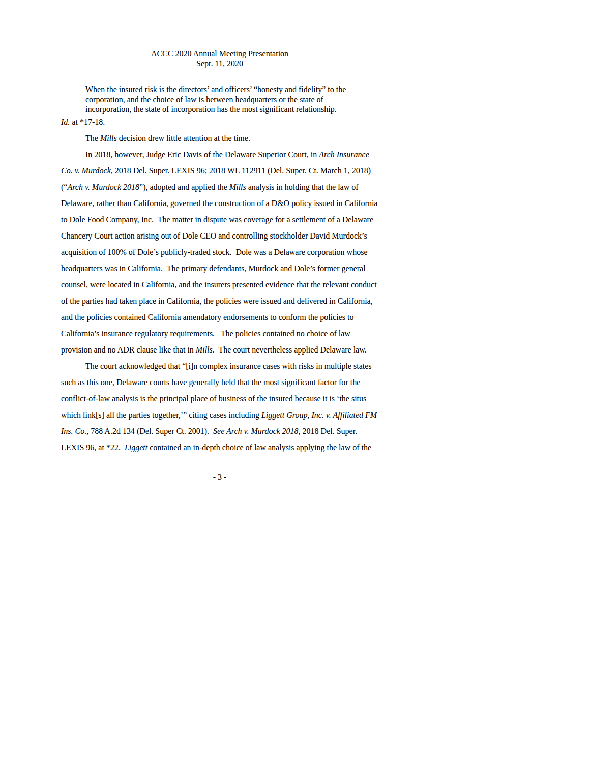ACCC 2020 Annual Meeting Presentation
Sept. 11, 2020
When the insured risk is the directors’ and officers’ “honesty and fidelity” to the corporation, and the choice of law is between headquarters or the state of incorporation, the state of incorporation has the most significant relationship.
Id. at *17-18.
The Mills decision drew little attention at the time.
In 2018, however, Judge Eric Davis of the Delaware Superior Court, in Arch Insurance Co. v. Murdock, 2018 Del. Super. LEXIS 96; 2018 WL 112911 (Del. Super. Ct. March 1, 2018) (“Arch v. Murdock 2018”), adopted and applied the Mills analysis in holding that the law of Delaware, rather than California, governed the construction of a D&O policy issued in California to Dole Food Company, Inc. The matter in dispute was coverage for a settlement of a Delaware Chancery Court action arising out of Dole CEO and controlling stockholder David Murdock’s acquisition of 100% of Dole’s publicly-traded stock. Dole was a Delaware corporation whose headquarters was in California. The primary defendants, Murdock and Dole’s former general counsel, were located in California, and the insurers presented evidence that the relevant conduct of the parties had taken place in California, the policies were issued and delivered in California, and the policies contained California amendatory endorsements to conform the policies to California’s insurance regulatory requirements. The policies contained no choice of law provision and no ADR clause like that in Mills. The court nevertheless applied Delaware law.
The court acknowledged that “[i]n complex insurance cases with risks in multiple states such as this one, Delaware courts have generally held that the most significant factor for the conflict-of-law analysis is the principal place of business of the insured because it is ‘the situs which link[s] all the parties together,’” citing cases including Liggett Group, Inc. v. Affiliated FM Ins. Co., 788 A.2d 134 (Del. Super Ct. 2001). See Arch v. Murdock 2018, 2018 Del. Super. LEXIS 96, at *22. Liggett contained an in-depth choice of law analysis applying the law of the
- 3 -